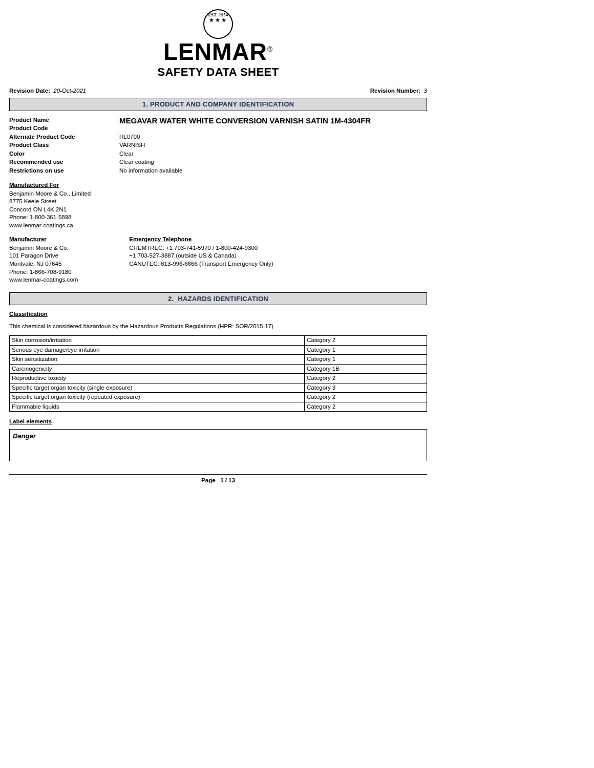EST. 1954 ★★★
LENMAR®
SAFETY DATA SHEET
Revision Date: 20-Oct-2021
Revision Number: 3
1. PRODUCT AND COMPANY IDENTIFICATION
| Product Name | MEGAVAR WATER WHITE CONVERSION VARNISH SATIN 1M-4304FR |
| Product Code |
| Alternate Product Code | HL0700 |
| Product Class | VARNISH |
| Color | Clear |
| Recommended use | Clear coating |
| Restrictions on use | No information available |
Manufactured For
Benjamin Moore & Co., Limited
8775 Keele Street
Concord ON L4K 2N1
Phone: 1-800-361-5898
www.lenmar-coatings.ca
Manufacturer
Benjamin Moore & Co.
101 Paragon Drive
Montvale, NJ 07645
Phone: 1-866-708-9180
www.lenmar-coatings.com
Emergency Telephone
CHEMTREC: +1 703-741-5970 / 1-800-424-9300
+1 703-527-3887 (outside US & Canada)
CANUTEC: 613-996-6666 (Transport Emergency Only)
2. HAZARDS IDENTIFICATION
Classification
This chemical is considered hazardous by the Hazardous Products Regulations (HPR: SOR/2015-17)
| Skin corrosion/irritation | Category 2 |
| Serious eye damage/eye irritation | Category 1 |
| Skin sensitization | Category 1 |
| Carcinogenicity | Category 1B |
| Reproductive toxicity | Category 2 |
| Specific target organ toxicity (single exposure) | Category 3 |
| Specific target organ toxicity (repeated exposure) | Category 2 |
| Flammable liquids | Category 2 |
Label elements
Danger
Page 1 / 13